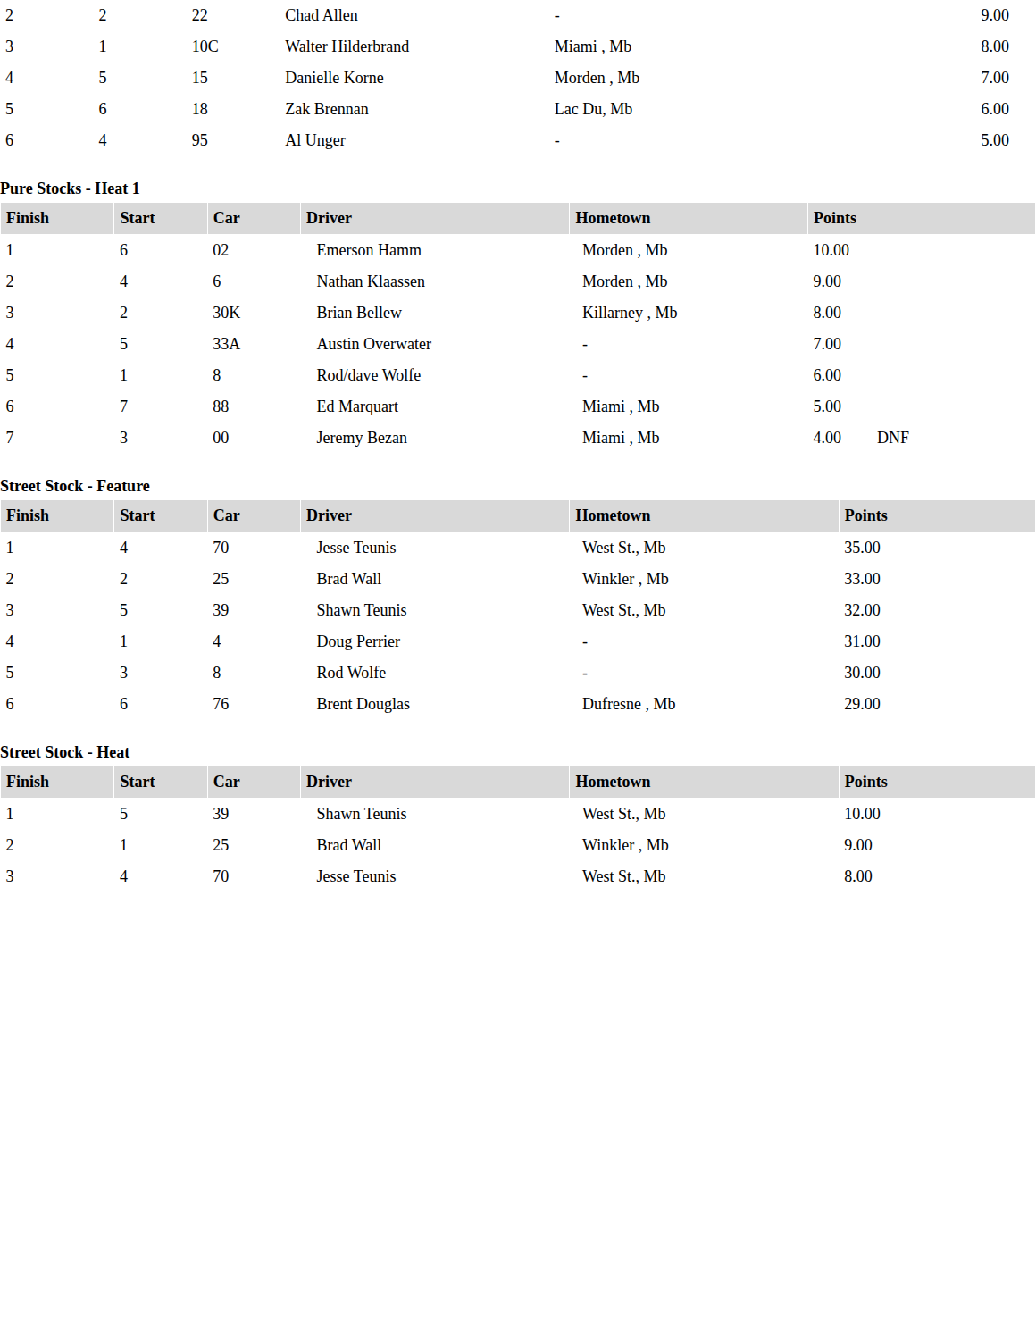| 2 | 2 | 22 | Chad Allen | - | 9.00 |
| 3 | 1 | 10C | Walter Hilderbrand | Miami , Mb | 8.00 |
| 4 | 5 | 15 | Danielle Korne | Morden , Mb | 7.00 |
| 5 | 6 | 18 | Zak Brennan | Lac Du, Mb | 6.00 |
| 6 | 4 | 95 | Al Unger | - | 5.00 |
Pure Stocks - Heat 1
| Finish | Start | Car | Driver | Hometown | Points |
| --- | --- | --- | --- | --- | --- |
| 1 | 6 | 02 | Emerson Hamm | Morden , Mb | 10.00 |
| 2 | 4 | 6 | Nathan Klaassen | Morden , Mb | 9.00 |
| 3 | 2 | 30K | Brian Bellew | Killarney , Mb | 8.00 |
| 4 | 5 | 33A | Austin Overwater | - | 7.00 |
| 5 | 1 | 8 | Rod/dave Wolfe | - | 6.00 |
| 6 | 7 | 88 | Ed Marquart | Miami , Mb | 5.00 |
| 7 | 3 | 00 | Jeremy Bezan | Miami , Mb | 4.00 DNF |
Street Stock - Feature
| Finish | Start | Car | Driver | Hometown | Points |
| --- | --- | --- | --- | --- | --- |
| 1 | 4 | 70 | Jesse Teunis | West St., Mb | 35.00 |
| 2 | 2 | 25 | Brad Wall | Winkler , Mb | 33.00 |
| 3 | 5 | 39 | Shawn Teunis | West St., Mb | 32.00 |
| 4 | 1 | 4 | Doug Perrier | - | 31.00 |
| 5 | 3 | 8 | Rod Wolfe | - | 30.00 |
| 6 | 6 | 76 | Brent Douglas | Dufresne , Mb | 29.00 |
Street Stock - Heat
| Finish | Start | Car | Driver | Hometown | Points |
| --- | --- | --- | --- | --- | --- |
| 1 | 5 | 39 | Shawn Teunis | West St., Mb | 10.00 |
| 2 | 1 | 25 | Brad Wall | Winkler , Mb | 9.00 |
| 3 | 4 | 70 | Jesse Teunis | West St., Mb | 8.00 |